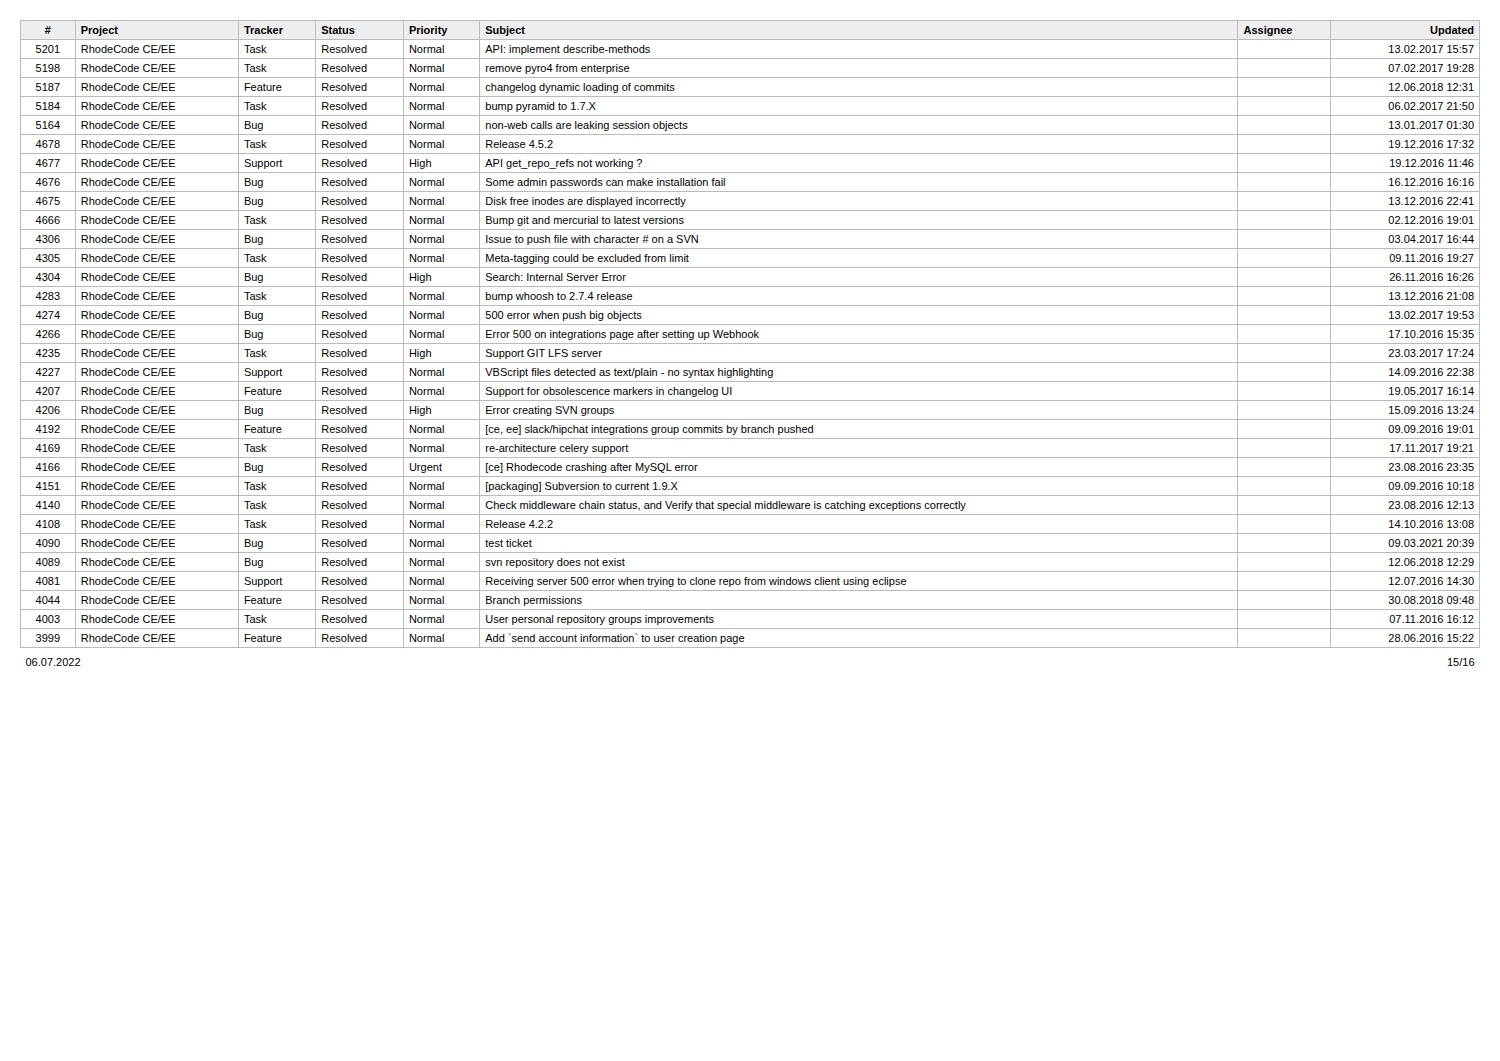Redmine issue list
| # | Project | Tracker | Status | Priority | Subject | Assignee | Updated |
| --- | --- | --- | --- | --- | --- | --- | --- |
| 5201 | RhodeCode CE/EE | Task | Resolved | Normal | API: implement describe-methods | | 13.02.2017 15:57 |
| 5198 | RhodeCode CE/EE | Task | Resolved | Normal | remove pyro4 from enterprise | | 07.02.2017 19:28 |
| 5187 | RhodeCode CE/EE | Feature | Resolved | Normal | changelog dynamic loading of commits | | 12.06.2018 12:31 |
| 5184 | RhodeCode CE/EE | Task | Resolved | Normal | bump pyramid to 1.7.X | | 06.02.2017 21:50 |
| 5164 | RhodeCode CE/EE | Bug | Resolved | Normal | non-web calls are leaking session objects | | 13.01.2017 01:30 |
| 4678 | RhodeCode CE/EE | Task | Resolved | Normal | Release 4.5.2 | | 19.12.2016 17:32 |
| 4677 | RhodeCode CE/EE | Support | Resolved | High | API get_repo_refs not working ? | | 19.12.2016 11:46 |
| 4676 | RhodeCode CE/EE | Bug | Resolved | Normal | Some admin passwords can make installation fail | | 16.12.2016 16:16 |
| 4675 | RhodeCode CE/EE | Bug | Resolved | Normal | Disk free inodes are displayed incorrectly | | 13.12.2016 22:41 |
| 4666 | RhodeCode CE/EE | Task | Resolved | Normal | Bump git and mercurial to latest versions | | 02.12.2016 19:01 |
| 4306 | RhodeCode CE/EE | Bug | Resolved | Normal | Issue to push file with character # on a SVN | | 03.04.2017 16:44 |
| 4305 | RhodeCode CE/EE | Task | Resolved | Normal | Meta-tagging could be excluded from limit | | 09.11.2016 19:27 |
| 4304 | RhodeCode CE/EE | Bug | Resolved | High | Search: Internal Server Error | | 26.11.2016 16:26 |
| 4283 | RhodeCode CE/EE | Task | Resolved | Normal | bump whoosh to 2.7.4 release | | 13.12.2016 21:08 |
| 4274 | RhodeCode CE/EE | Bug | Resolved | Normal | 500 error when push big objects | | 13.02.2017 19:53 |
| 4266 | RhodeCode CE/EE | Bug | Resolved | Normal | Error 500 on integrations page after setting up Webhook | | 17.10.2016 15:35 |
| 4235 | RhodeCode CE/EE | Task | Resolved | High | Support GIT LFS server | | 23.03.2017 17:24 |
| 4227 | RhodeCode CE/EE | Support | Resolved | Normal | VBScript files detected as text/plain - no syntax highlighting | | 14.09.2016 22:38 |
| 4207 | RhodeCode CE/EE | Feature | Resolved | Normal | Support for obsolescence markers in changelog UI | | 19.05.2017 16:14 |
| 4206 | RhodeCode CE/EE | Bug | Resolved | High | Error creating SVN groups | | 15.09.2016 13:24 |
| 4192 | RhodeCode CE/EE | Feature | Resolved | Normal | [ce, ee] slack/hipchat integrations group commits by branch pushed | | 09.09.2016 19:01 |
| 4169 | RhodeCode CE/EE | Task | Resolved | Normal | re-architecture celery support | | 17.11.2017 19:21 |
| 4166 | RhodeCode CE/EE | Bug | Resolved | Urgent | [ce] Rhodecode crashing after MySQL error | | 23.08.2016 23:35 |
| 4151 | RhodeCode CE/EE | Task | Resolved | Normal | [packaging] Subversion to current 1.9.X | | 09.09.2016 10:18 |
| 4140 | RhodeCode CE/EE | Task | Resolved | Normal | Check middleware chain status, and Verify that special middleware is catching exceptions correctly | | 23.08.2016 12:13 |
| 4108 | RhodeCode CE/EE | Task | Resolved | Normal | Release 4.2.2 | | 14.10.2016 13:08 |
| 4090 | RhodeCode CE/EE | Bug | Resolved | Normal | test ticket | | 09.03.2021 20:39 |
| 4089 | RhodeCode CE/EE | Bug | Resolved | Normal | svn repository does not exist | | 12.06.2018 12:29 |
| 4081 | RhodeCode CE/EE | Support | Resolved | Normal | Receiving server 500 error when trying to clone repo from windows client using eclipse | | 12.07.2016 14:30 |
| 4044 | RhodeCode CE/EE | Feature | Resolved | Normal | Branch permissions | | 30.08.2018 09:48 |
| 4003 | RhodeCode CE/EE | Task | Resolved | Normal | User personal repository groups improvements | | 07.11.2016 16:12 |
| 3999 | RhodeCode CE/EE | Feature | Resolved | Normal | Add `send account information` to user creation page | | 28.06.2016 15:22 |
| 06.07.2022 | 15/16 |